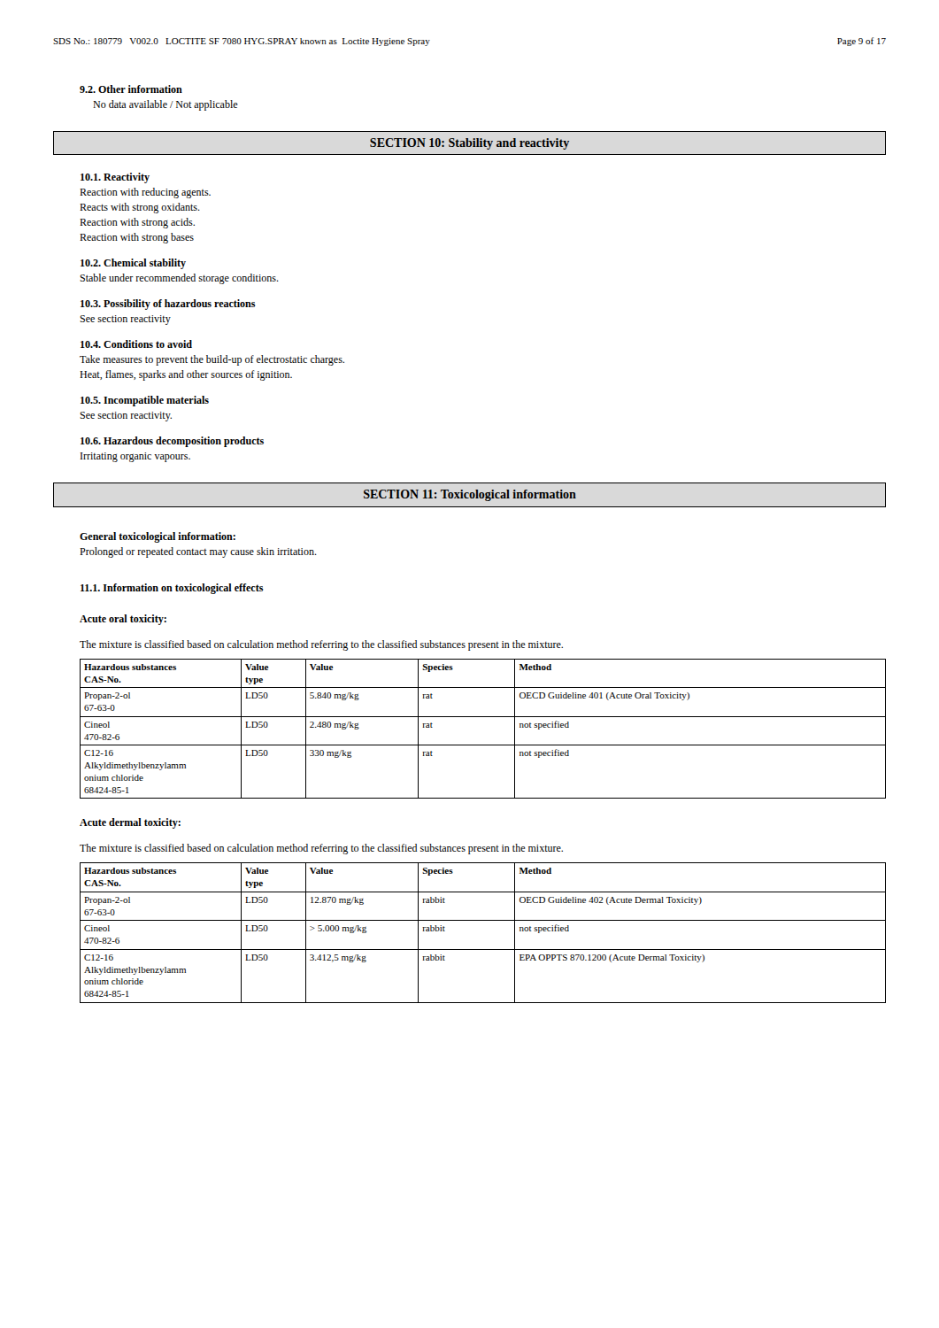SDS No.: 180779 V002.0 LOCTITE SF 7080 HYG.SPRAY known as Loctite Hygiene Spray
Page 9 of 17
9.2. Other information
No data available / Not applicable
SECTION 10: Stability and reactivity
10.1. Reactivity
Reaction with reducing agents.
Reacts with strong oxidants.
Reaction with strong acids.
Reaction with strong bases
10.2. Chemical stability
Stable under recommended storage conditions.
10.3. Possibility of hazardous reactions
See section reactivity
10.4. Conditions to avoid
Take measures to prevent the build-up of electrostatic charges.
Heat, flames, sparks and other sources of ignition.
10.5. Incompatible materials
See section reactivity.
10.6. Hazardous decomposition products
Irritating organic vapours.
SECTION 11: Toxicological information
General toxicological information:
Prolonged or repeated contact may cause skin irritation.
11.1. Information on toxicological effects
Acute oral toxicity:
The mixture is classified based on calculation method referring to the classified substances present in the mixture.
| Hazardous substances CAS-No. | Value type | Value | Species | Method |
| --- | --- | --- | --- | --- |
| Propan-2-ol 67-63-0 | LD50 | 5.840 mg/kg | rat | OECD Guideline 401 (Acute Oral Toxicity) |
| Cineol 470-82-6 | LD50 | 2.480 mg/kg | rat | not specified |
| C12-16 Alkyldimethylbenzylamm onium chloride 68424-85-1 | LD50 | 330 mg/kg | rat | not specified |
Acute dermal toxicity:
The mixture is classified based on calculation method referring to the classified substances present in the mixture.
| Hazardous substances CAS-No. | Value type | Value | Species | Method |
| --- | --- | --- | --- | --- |
| Propan-2-ol 67-63-0 | LD50 | 12.870 mg/kg | rabbit | OECD Guideline 402 (Acute Dermal Toxicity) |
| Cineol 470-82-6 | LD50 | > 5.000 mg/kg | rabbit | not specified |
| C12-16 Alkyldimethylbenzylamm onium chloride 68424-85-1 | LD50 | 3.412,5 mg/kg | rabbit | EPA OPPTS 870.1200 (Acute Dermal Toxicity) |